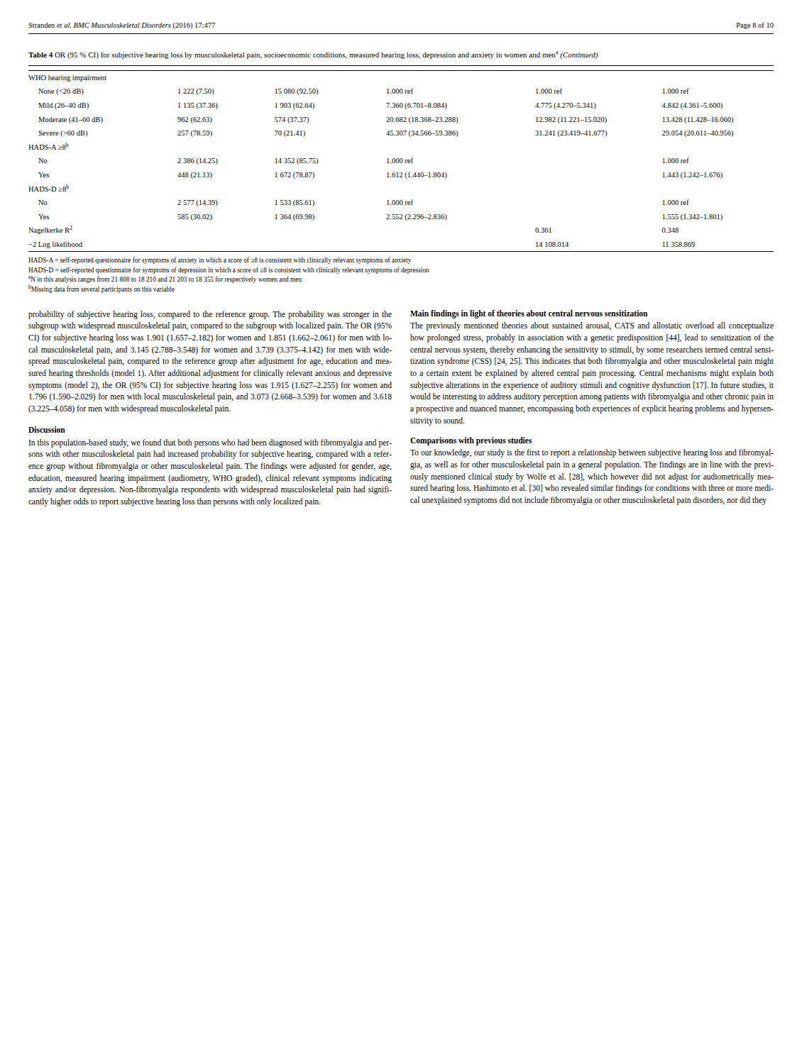Stranden et al. BMC Musculoskeletal Disorders (2016) 17:477
Page 8 of 10
Table 4 OR (95 % CI) for subjective hearing loss by musculoskeletal pain, socioeconomic conditions, measured hearing loss, depression and anxiety in women and mena (Continued)
| WHO hearing impairment | | | | | |
| None (<26 dB) | 1 222 (7.50) | 15 080 (92.50) | 1.000 ref | 1.000 ref | 1.000 ref |
| Mild (26–40 dB) | 1 135 (37.36) | 1 903 (62.64) | 7.360 (6.701–8.084) | 4.775 (4.270–5.341) | 4.842 (4.361–5.600) |
| Moderate (41–60 dB) | 962 (62.63) | 574 (37.37) | 20.682 (18.368–23.288) | 12.982 (11.221–15.020) | 13.428 (11.428–16.060) |
| Severe (>60 dB) | 257 (78.59) | 70 (21.41) | 45.307 (34.566–59.386) | 31.241 (23.419–41.677) | 29.054 (20.611–40.956) |
| HADS-A ≥8 b | | | | | |
| No | 2 386 (14.25) | 14 352 (85.75) | 1.000 ref | | 1.000 ref |
| Yes | 448 (21.13) | 1 672 (78.87) | 1.612 (1.440–1.804) | | 1.443 (1.242–1.676) |
| HADS-D ≥8 b | | | | | |
| No | 2 577 (14.39) | 1 533 (85.61) | 1.000 ref | | 1.000 ref |
| Yes | 585 (30.02) | 1 364 (69.98) | 2.552 (2.296–2.836) | | 1.555 (1.342–1.801) |
| Nagelkerke R 2 | | | | 0.361 | 0.348 |
| −2 Log likelihood | | | | 14 108.014 | 11 358.869 |
HADS-A = self-reported questionnaire for symptoms of anxiety in which a score of ≥8 is consistent with clinically relevant symptoms of anxiety
HADS-D = self-reported questionnaire for symptoms of depression in which a score of ≥8 is consistent with clinically relevant symptoms of depression
aN in this analysis ranges from 21 808 to 18 210 and 21 203 to 18 355 for respectively women and men
bMissing data from several participants on this variable
probability of subjective hearing loss, compared to the reference group. The probability was stronger in the subgroup with widespread musculoskeletal pain, compared to the subgroup with localized pain. The OR (95% CI) for subjective hearing loss was 1.901 (1.657–2.182) for women and 1.851 (1.662–2.061) for men with local musculoskeletal pain, and 3.145 (2.788–3.548) for women and 3.739 (3.375–4.142) for men with widespread musculoskeletal pain, compared to the reference group after adjustment for age, education and measured hearing thresholds (model 1). After additional adjustment for clinically relevant anxious and depressive symptoms (model 2), the OR (95% CI) for subjective hearing loss was 1.915 (1.627–2.255) for women and 1.796 (1.590–2.029) for men with local musculoskeletal pain, and 3.073 (2.668–3.539) for women and 3.618 (3.225–4.058) for men with widespread musculoskeletal pain.
Discussion
In this population-based study, we found that both persons who had been diagnosed with fibromyalgia and persons with other musculoskeletal pain had increased probability for subjective hearing, compared with a reference group without fibromyalgia or other musculoskeletal pain. The findings were adjusted for gender, age, education, measured hearing impairment (audiometry, WHO graded), clinical relevant symptoms indicating anxiety and/or depression. Non-fibromyalgia respondents with widespread musculoskeletal pain had significantly higher odds to report subjective hearing loss than persons with only localized pain.
Main findings in light of theories about central nervous sensitization
The previously mentioned theories about sustained arousal, CATS and allostatic overload all conceptualize how prolonged stress, probably in association with a genetic predisposition [44], lead to sensitization of the central nervous system, thereby enhancing the sensitivity to stimuli, by some researchers termed central sensitization syndrome (CSS) [24, 25]. This indicates that both fibromyalgia and other musculoskeletal pain might to a certain extent be explained by altered central pain processing. Central mechanisms might explain both subjective alterations in the experience of auditory stimuli and cognitive dysfunction [17]. In future studies, it would be interesting to address auditory perception among patients with fibromyalgia and other chronic pain in a prospective and nuanced manner, encompassing both experiences of explicit hearing problems and hypersensitivity to sound.
Comparisons with previous studies
To our knowledge, our study is the first to report a relationship between subjective hearing loss and fibromyalgia, as well as for other musculoskeletal pain in a general population. The findings are in line with the previously mentioned clinical study by Wolfe et al. [28], which however did not adjust for audiometrically measured hearing loss. Hashimoto et al. [30] who revealed similar findings for conditions with three or more medical unexplained symptoms did not include fibromyalgia or other musculoskeletal pain disorders, nor did they